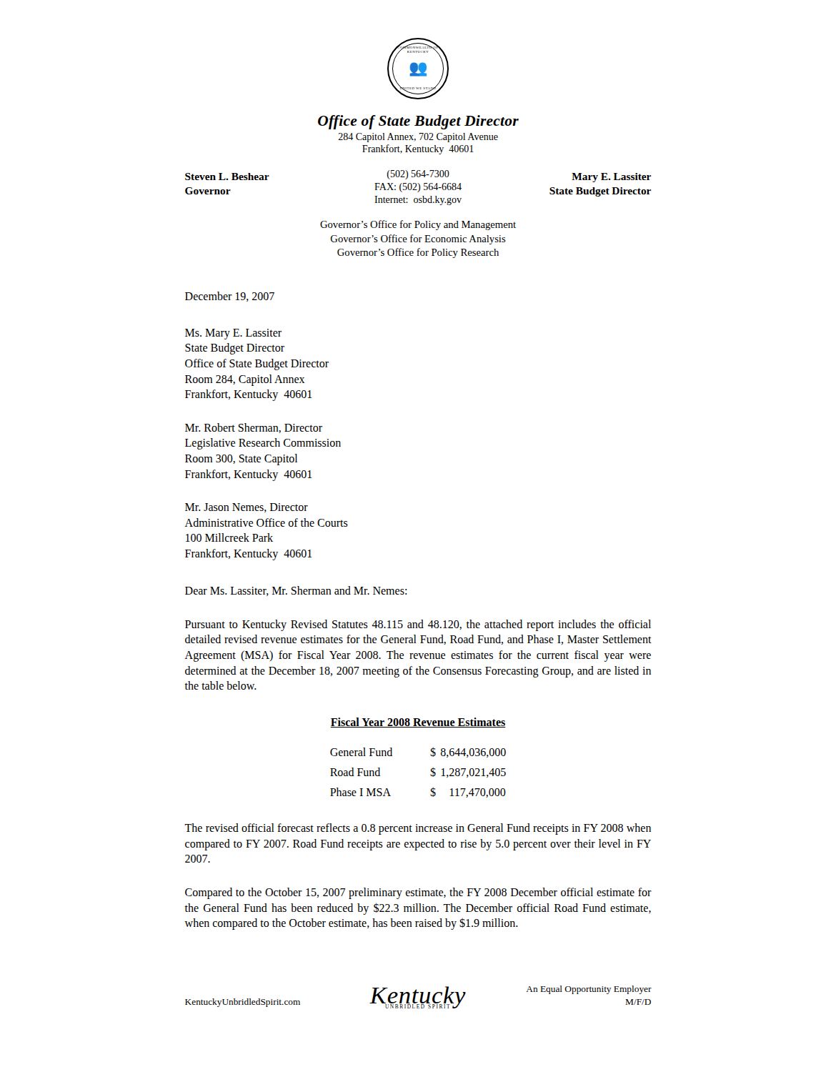COMMONWEALTH OF KENTUCKY
👥
UNITED WE STAND
Office of State Budget Director
284 Capitol Annex, 702 Capitol Avenue
Frankfort, Kentucky 40601
Steven L. Beshear
Governor
(502) 564-7300
FAX: (502) 564-6684
Internet: osbd.ky.gov
Mary E. Lassiter
State Budget Director
Governor’s Office for Policy and Management
Governor’s Office for Economic Analysis
Governor’s Office for Policy Research
December 19, 2007
Ms. Mary E. Lassiter
State Budget Director
Office of State Budget Director
Room 284, Capitol Annex
Frankfort, Kentucky 40601
Mr. Robert Sherman, Director
Legislative Research Commission
Room 300, State Capitol
Frankfort, Kentucky 40601
Mr. Jason Nemes, Director
Administrative Office of the Courts
100 Millcreek Park
Frankfort, Kentucky 40601
Dear Ms. Lassiter, Mr. Sherman and Mr. Nemes:
Pursuant to Kentucky Revised Statutes 48.115 and 48.120, the attached report includes the official detailed revised revenue estimates for the General Fund, Road Fund, and Phase I, Master Settlement Agreement (MSA) for Fiscal Year 2008. The revenue estimates for the current fiscal year were determined at the December 18, 2007 meeting of the Consensus Forecasting Group, and are listed in the table below.
Fiscal Year 2008 Revenue Estimates
| General Fund | $ 8,644,036,000 |
| Road Fund | $ 1,287,021,405 |
| Phase I MSA | $ 117,470,000 |
The revised official forecast reflects a 0.8 percent increase in General Fund receipts in FY 2008 when compared to FY 2007. Road Fund receipts are expected to rise by 5.0 percent over their level in FY 2007.
Compared to the October 15, 2007 preliminary estimate, the FY 2008 December official estimate for the General Fund has been reduced by $22.3 million. The December official Road Fund estimate, when compared to the October estimate, has been raised by $1.9 million.
KentuckyUnbridledSpirit.com
Kentucky
UNBRIDLED SPIRIT
An Equal Opportunity Employer M/F/D